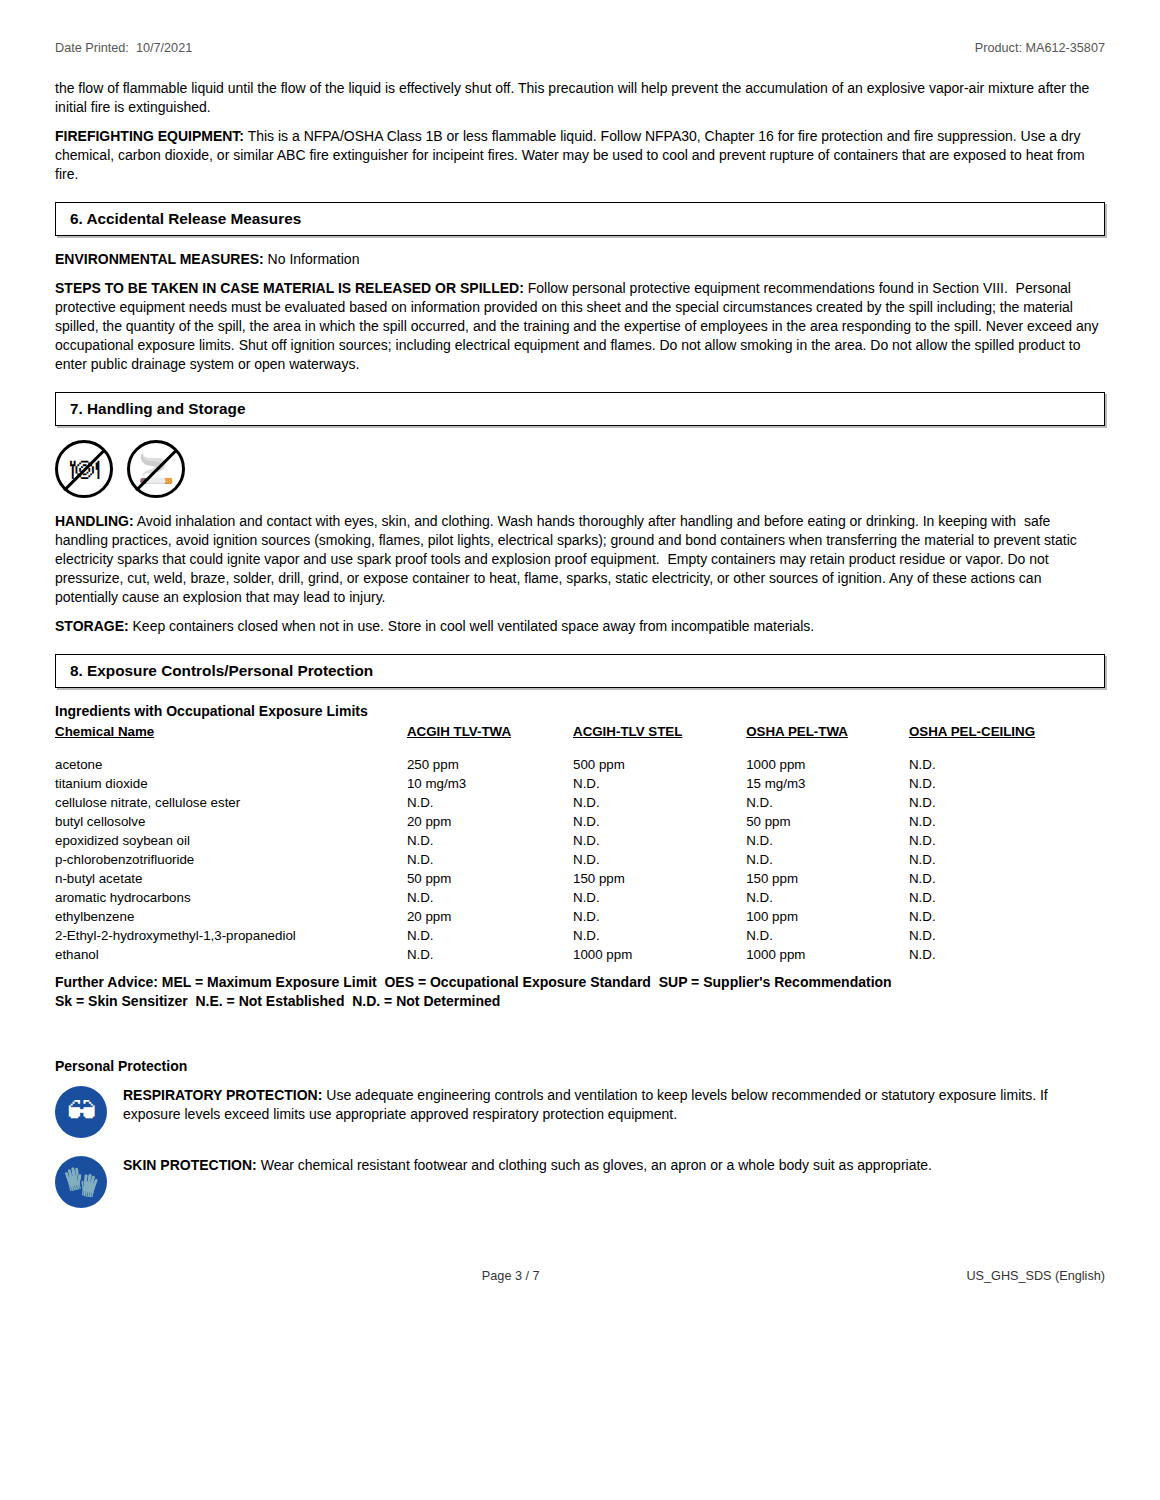Date Printed: 10/7/2021 Product: MA612-35807
the flow of flammable liquid until the flow of the liquid is effectively shut off. This precaution will help prevent the accumulation of an explosive vapor-air mixture after the initial fire is extinguished.
FIREFIGHTING EQUIPMENT: This is a NFPA/OSHA Class 1B or less flammable liquid. Follow NFPA30, Chapter 16 for fire protection and fire suppression. Use a dry chemical, carbon dioxide, or similar ABC fire extinguisher for incipeint fires. Water may be used to cool and prevent rupture of containers that are exposed to heat from fire.
6. Accidental Release Measures
ENVIRONMENTAL MEASURES: No Information
STEPS TO BE TAKEN IN CASE MATERIAL IS RELEASED OR SPILLED: Follow personal protective equipment recommendations found in Section VIII. Personal protective equipment needs must be evaluated based on information provided on this sheet and the special circumstances created by the spill including; the material spilled, the quantity of the spill, the area in which the spill occurred, and the training and the expertise of employees in the area responding to the spill. Never exceed any occupational exposure limits. Shut off ignition sources; including electrical equipment and flames. Do not allow smoking in the area. Do not allow the spilled product to enter public drainage system or open waterways.
7. Handling and Storage
🍽 🚬
HANDLING: Avoid inhalation and contact with eyes, skin, and clothing. Wash hands thoroughly after handling and before eating or drinking. In keeping with safe handling practices, avoid ignition sources (smoking, flames, pilot lights, electrical sparks); ground and bond containers when transferring the material to prevent static electricity sparks that could ignite vapor and use spark proof tools and explosion proof equipment. Empty containers may retain product residue or vapor. Do not pressurize, cut, weld, braze, solder, drill, grind, or expose container to heat, flame, sparks, static electricity, or other sources of ignition. Any of these actions can potentially cause an explosion that may lead to injury.
STORAGE: Keep containers closed when not in use. Store in cool well ventilated space away from incompatible materials.
8. Exposure Controls/Personal Protection
Ingredients with Occupational Exposure Limits
| Chemical Name | ACGIH TLV-TWA | ACGIH-TLV STEL | OSHA PEL-TWA | OSHA PEL-CEILING |
| --- | --- | --- | --- | --- |
| acetone | 250 ppm | 500 ppm | 1000 ppm | N.D. |
| titanium dioxide | 10 mg/m3 | N.D. | 15 mg/m3 | N.D. |
| cellulose nitrate, cellulose ester | N.D. | N.D. | N.D. | N.D. |
| butyl cellosolve | 20 ppm | N.D. | 50 ppm | N.D. |
| epoxidized soybean oil | N.D. | N.D. | N.D. | N.D. |
| p-chlorobenzotrifluoride | N.D. | N.D. | N.D. | N.D. |
| n-butyl acetate | 50 ppm | 150 ppm | 150 ppm | N.D. |
| aromatic hydrocarbons | N.D. | N.D. | N.D. | N.D. |
| ethylbenzene | 20 ppm | N.D. | 100 ppm | N.D. |
| 2-Ethyl-2-hydroxymethyl-1,3-propanediol | N.D. | N.D. | N.D. | N.D. |
| ethanol | N.D. | 1000 ppm | 1000 ppm | N.D. |
Further Advice: MEL = Maximum Exposure Limit OES = Occupational Exposure Standard SUP = Supplier's Recommendation
Sk = Skin Sensitizer N.E. = Not Established N.D. = Not Determined
Personal Protection
🕶
RESPIRATORY PROTECTION: Use adequate engineering controls and ventilation to keep levels below recommended or statutory exposure limits. If exposure levels exceed limits use appropriate approved respiratory protection equipment.
🧤
SKIN PROTECTION: Wear chemical resistant footwear and clothing such as gloves, an apron or a whole body suit as appropriate.
Page 3 / 7 US_GHS_SDS (English)